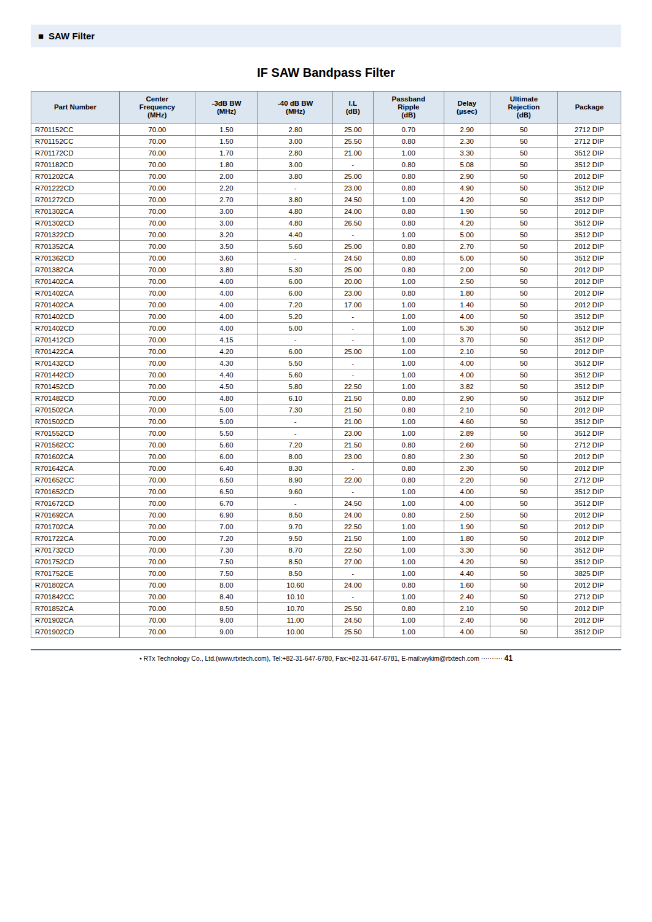SAW Filter
IF SAW Bandpass Filter
| Part Number | Center Frequency (MHz) | -3dB BW (MHz) | -40 dB BW (MHz) | I.L (dB) | Passband Ripple (dB) | Delay (µsec) | Ultimate Rejection (dB) | Package |
| --- | --- | --- | --- | --- | --- | --- | --- | --- |
| R701152CC | 70.00 | 1.50 | 2.80 | 25.00 | 0.70 | 2.90 | 50 | 2712 DIP |
| R701152CC | 70.00 | 1.50 | 3.00 | 25.50 | 0.80 | 2.30 | 50 | 2712 DIP |
| R701172CD | 70.00 | 1.70 | 2.80 | 21.00 | 1.00 | 3.30 | 50 | 3512 DIP |
| R701182CD | 70.00 | 1.80 | 3.00 | - | 0.80 | 5.08 | 50 | 3512 DIP |
| R701202CA | 70.00 | 2.00 | 3.80 | 25.00 | 0.80 | 2.90 | 50 | 2012 DIP |
| R701222CD | 70.00 | 2.20 | - | 23.00 | 0.80 | 4.90 | 50 | 3512 DIP |
| R701272CD | 70.00 | 2.70 | 3.80 | 24.50 | 1.00 | 4.20 | 50 | 3512 DIP |
| R701302CA | 70.00 | 3.00 | 4.80 | 24.00 | 0.80 | 1.90 | 50 | 2012 DIP |
| R701302CD | 70.00 | 3.00 | 4.80 | 26.50 | 0.80 | 4.20 | 50 | 3512 DIP |
| R701322CD | 70.00 | 3.20 | 4.40 | - | 1.00 | 5.00 | 50 | 3512 DIP |
| R701352CA | 70.00 | 3.50 | 5.60 | 25.00 | 0.80 | 2.70 | 50 | 2012 DIP |
| R701362CD | 70.00 | 3.60 | - | 24.50 | 0.80 | 5.00 | 50 | 3512 DIP |
| R701382CA | 70.00 | 3.80 | 5.30 | 25.00 | 0.80 | 2.00 | 50 | 2012 DIP |
| R701402CA | 70.00 | 4.00 | 6.00 | 20.00 | 1.00 | 2.50 | 50 | 2012 DIP |
| R701402CA | 70.00 | 4.00 | 6.00 | 23.00 | 0.80 | 1.80 | 50 | 2012 DIP |
| R701402CA | 70.00 | 4.00 | 7.20 | 17.00 | 1.00 | 1.40 | 50 | 2012 DIP |
| R701402CD | 70.00 | 4.00 | 5.20 | - | 1.00 | 4.00 | 50 | 3512 DIP |
| R701402CD | 70.00 | 4.00 | 5.00 | - | 1.00 | 5.30 | 50 | 3512 DIP |
| R701412CD | 70.00 | 4.15 | - | - | 1.00 | 3.70 | 50 | 3512 DIP |
| R701422CA | 70.00 | 4.20 | 6.00 | 25.00 | 1.00 | 2.10 | 50 | 2012 DIP |
| R701432CD | 70.00 | 4.30 | 5.50 | - | 1.00 | 4.00 | 50 | 3512 DIP |
| R701442CD | 70.00 | 4.40 | 5.60 | - | 1.00 | 4.00 | 50 | 3512 DIP |
| R701452CD | 70.00 | 4.50 | 5.80 | 22.50 | 1.00 | 3.82 | 50 | 3512 DIP |
| R701482CD | 70.00 | 4.80 | 6.10 | 21.50 | 0.80 | 2.90 | 50 | 3512 DIP |
| R701502CA | 70.00 | 5.00 | 7.30 | 21.50 | 0.80 | 2.10 | 50 | 2012 DIP |
| R701502CD | 70.00 | 5.00 | - | 21.00 | 1.00 | 4.60 | 50 | 3512 DIP |
| R701552CD | 70.00 | 5.50 | - | 23.00 | 1.00 | 2.89 | 50 | 3512 DIP |
| R701562CC | 70.00 | 5.60 | 7.20 | 21.50 | 0.80 | 2.60 | 50 | 2712 DIP |
| R701602CA | 70.00 | 6.00 | 8.00 | 23.00 | 0.80 | 2.30 | 50 | 2012 DIP |
| R701642CA | 70.00 | 6.40 | 8.30 | - | 0.80 | 2.30 | 50 | 2012 DIP |
| R701652CC | 70.00 | 6.50 | 8.90 | 22.00 | 0.80 | 2.20 | 50 | 2712 DIP |
| R701652CD | 70.00 | 6.50 | 9.60 | - | 1.00 | 4.00 | 50 | 3512 DIP |
| R701672CD | 70.00 | 6.70 | - | 24.50 | 1.00 | 4.00 | 50 | 3512 DIP |
| R701692CA | 70.00 | 6.90 | 8.50 | 24.00 | 0.80 | 2.50 | 50 | 2012 DIP |
| R701702CA | 70.00 | 7.00 | 9.70 | 22.50 | 1.00 | 1.90 | 50 | 2012 DIP |
| R701722CA | 70.00 | 7.20 | 9.50 | 21.50 | 1.00 | 1.80 | 50 | 2012 DIP |
| R701732CD | 70.00 | 7.30 | 8.70 | 22.50 | 1.00 | 3.30 | 50 | 3512 DIP |
| R701752CD | 70.00 | 7.50 | 8.50 | 27.00 | 1.00 | 4.20 | 50 | 3512 DIP |
| R701752CE | 70.00 | 7.50 | 8.50 | - | 1.00 | 4.40 | 50 | 3825 DIP |
| R701802CA | 70.00 | 8.00 | 10.60 | 24.00 | 0.80 | 1.60 | 50 | 2012 DIP |
| R701842CC | 70.00 | 8.40 | 10.10 | - | 1.00 | 2.40 | 50 | 2712 DIP |
| R701852CA | 70.00 | 8.50 | 10.70 | 25.50 | 0.80 | 2.10 | 50 | 2012 DIP |
| R701902CA | 70.00 | 9.00 | 11.00 | 24.50 | 1.00 | 2.40 | 50 | 2012 DIP |
| R701902CD | 70.00 | 9.00 | 10.00 | 25.50 | 1.00 | 4.00 | 50 | 3512 DIP |
• RTx Technology Co., Ltd.(www.rtxtech.com), Tel:+82-31-647-6780, Fax:+82-31-647-6781, E-mail:wykim@rtxtech.com ·········· 41